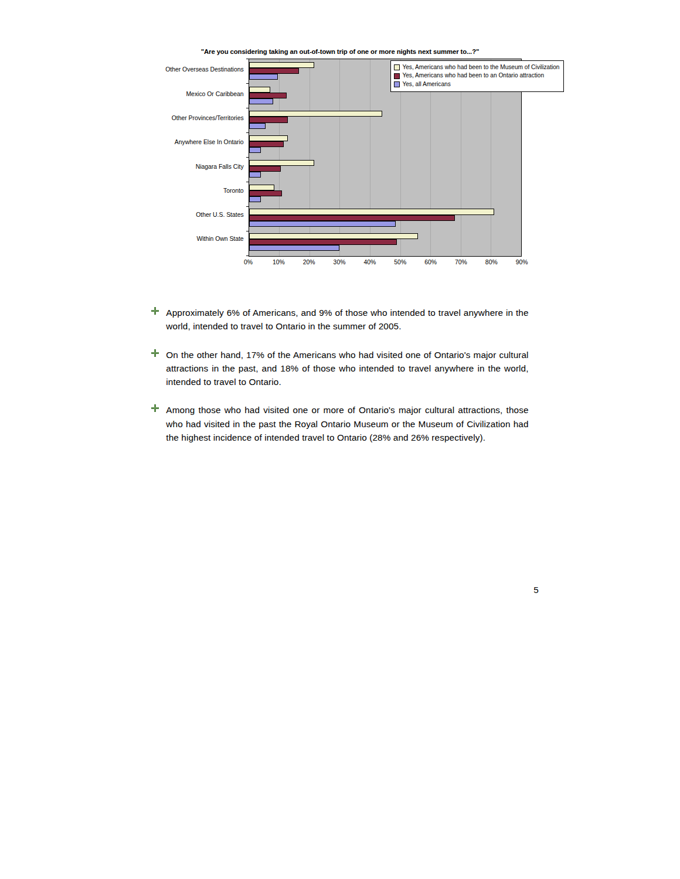"Are you considering taking an out-of-town trip of one or more nights next summer to...?"
Other Overseas Destinations
Mexico Or Caribbean
Other Provinces/Territories
Anywhere Else In Ontario
Niagara Falls City
Toronto
Other U.S. States
Within Own State
Yes, Americans who had been to the Museum of Civilization
Yes, Americans who had been to an Ontario attraction
Yes, all Americans
0%
10%
20%
30%
40%
50%
60%
70%
80%
90%
Approximately 6% of Americans, and 9% of those who intended to travel anywhere in the world, intended to travel to Ontario in the summer of 2005.
On the other hand, 17% of the Americans who had visited one of Ontario's major cultural attractions in the past, and 18% of those who intended to travel anywhere in the world, intended to travel to Ontario.
Among those who had visited one or more of Ontario's major cultural attractions, those who had visited in the past the Royal Ontario Museum or the Museum of Civilization had the highest incidence of intended travel to Ontario (28% and 26% respectively).
5